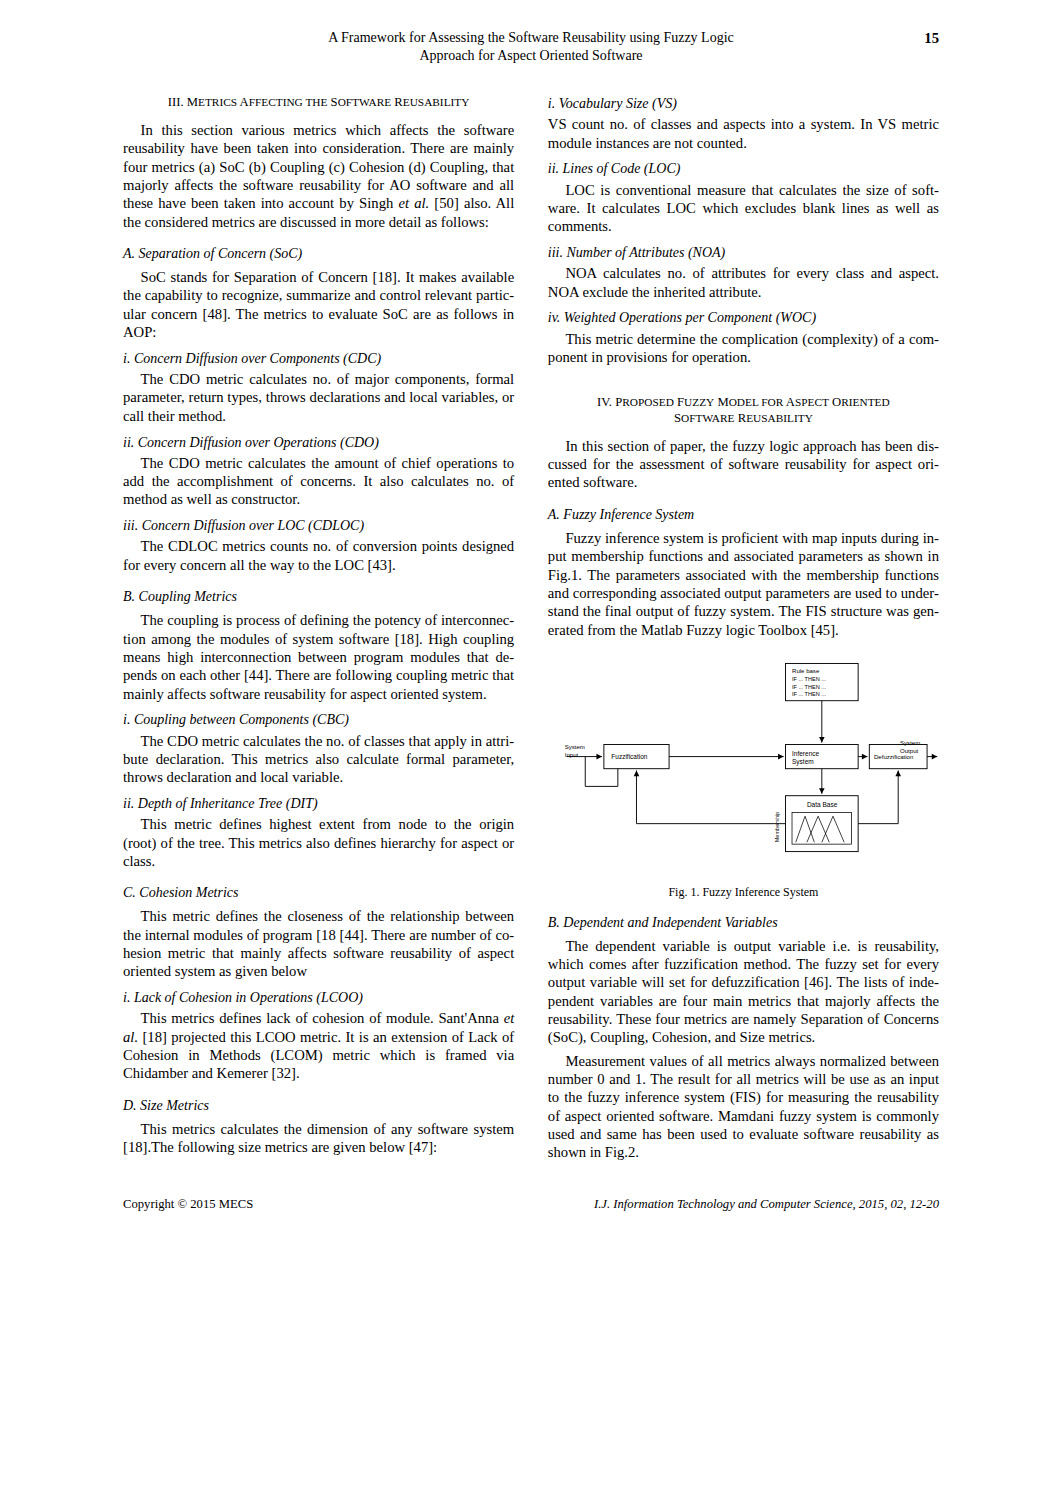15 A Framework for Assessing the Software Reusability using Fuzzy Logic Approach for Aspect Oriented Software
III. METRICS AFFECTING THE SOFTWARE REUSABILITY
In this section various metrics which affects the software reusability have been taken into consideration. There are mainly four metrics (a) SoC (b) Coupling (c) Cohesion (d) Coupling, that majorly affects the software reusability for AO software and all these have been taken into account by Singh et al. [50] also. All the considered metrics are discussed in more detail as follows:
A. Separation of Concern (SoC)
SoC stands for Separation of Concern [18]. It makes available the capability to recognize, summarize and control relevant particular concern [48]. The metrics to evaluate SoC are as follows in AOP:
i. Concern Diffusion over Components (CDC)
The CDO metric calculates no. of major components, formal parameter, return types, throws declarations and local variables, or call their method.
ii. Concern Diffusion over Operations (CDO)
The CDO metric calculates the amount of chief operations to add the accomplishment of concerns. It also calculates no. of method as well as constructor.
iii. Concern Diffusion over LOC (CDLOC)
The CDLOC metrics counts no. of conversion points designed for every concern all the way to the LOC [43].
B. Coupling Metrics
The coupling is process of defining the potency of interconnection among the modules of system software [18]. High coupling means high interconnection between program modules that depends on each other [44]. There are following coupling metric that mainly affects software reusability for aspect oriented system.
i. Coupling between Components (CBC)
The CDO metric calculates the no. of classes that apply in attribute declaration. This metrics also calculate formal parameter, throws declaration and local variable.
ii. Depth of Inheritance Tree (DIT)
This metric defines highest extent from node to the origin (root) of the tree. This metrics also defines hierarchy for aspect or class.
C. Cohesion Metrics
This metric defines the closeness of the relationship between the internal modules of program [18 [44]. There are number of cohesion metric that mainly affects software reusability of aspect oriented system as given below
i. Lack of Cohesion in Operations (LCOO)
This metrics defines lack of cohesion of module. Sant'Anna et al. [18] projected this LCOO metric. It is an extension of Lack of Cohesion in Methods (LCOM) metric which is framed via Chidamber and Kemerer [32].
D. Size Metrics
This metrics calculates the dimension of any software system [18].The following size metrics are given below [47]:
i. Vocabulary Size (VS)
VS count no. of classes and aspects into a system. In VS metric module instances are not counted.
ii. Lines of Code (LOC)
LOC is conventional measure that calculates the size of software. It calculates LOC which excludes blank lines as well as comments.
iii. Number of Attributes (NOA)
NOA calculates no. of attributes for every class and aspect. NOA exclude the inherited attribute.
iv. Weighted Operations per Component (WOC)
This metric determine the complication (complexity) of a component in provisions for operation.
IV. PROPOSED FUZZY MODEL FOR ASPECT ORIENTED
SOFTWARE REUSABILITY
In this section of paper, the fuzzy logic approach has been discussed for the assessment of software reusability for aspect oriented software.
A. Fuzzy Inference System
Fuzzy inference system is proficient with map inputs during input membership functions and associated parameters as shown in Fig.1. The parameters associated with the membership functions and corresponding associated output parameters are used to understand the final output of fuzzy system. The FIS structure was generated from the Matlab Fuzzy logic Toolbox [45].
Rule base IF ... THEN ... IF ... THEN ... IF ... THEN ... Fuzzification Inference System Defuzzification Data Base Membership System Input System Output
Fig. 1. Fuzzy Inference System
B. Dependent and Independent Variables
The dependent variable is output variable i.e. is reusability, which comes after fuzzification method. The fuzzy set for every output variable will set for defuzzification [46]. The lists of independent variables are four main metrics that majorly affects the reusability. These four metrics are namely Separation of Concerns (SoC), Coupling, Cohesion, and Size metrics.
Measurement values of all metrics always normalized between number 0 and 1. The result for all metrics will be use as an input to the fuzzy inference system (FIS) for measuring the reusability of aspect oriented software. Mamdani fuzzy system is commonly used and same has been used to evaluate software reusability as shown in Fig.2.
Copyright © 2015 MECS I.J. Information Technology and Computer Science, 2015, 02, 12-20